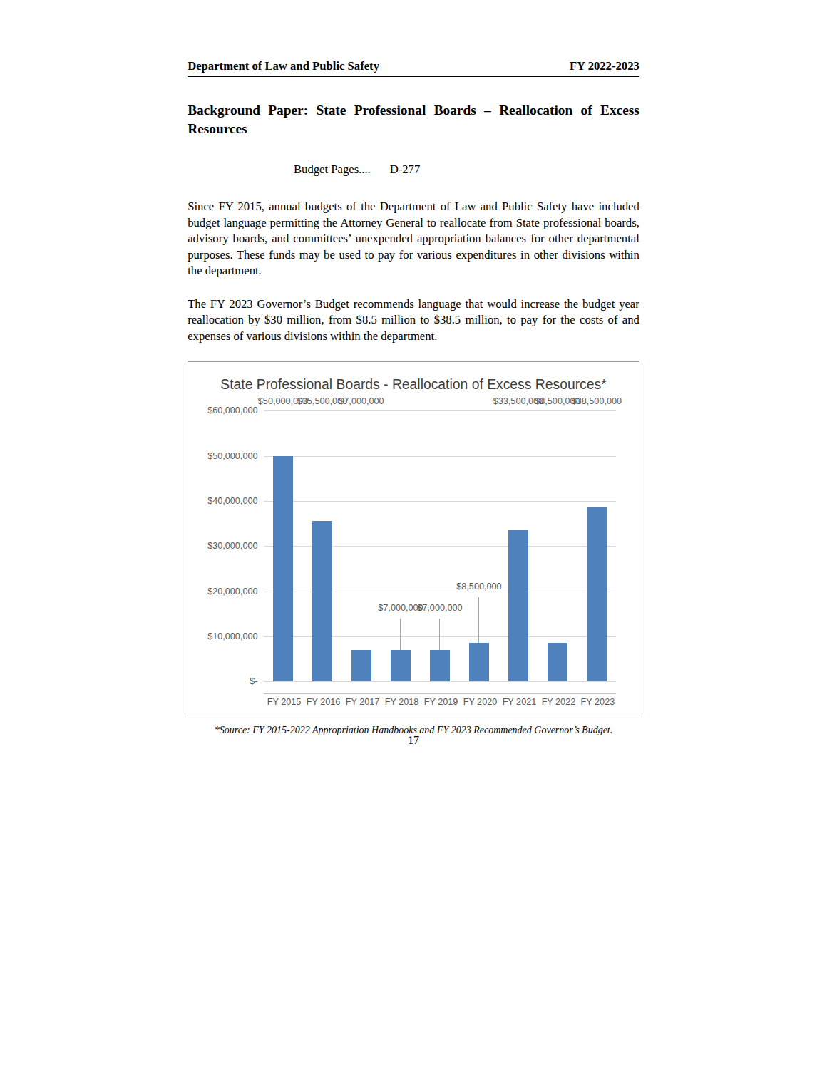Department of Law and Public Safety FY 2022-2023
Background Paper: State Professional Boards – Reallocation of Excess Resources
Budget Pages.... D-277
Since FY 2015, annual budgets of the Department of Law and Public Safety have included budget language permitting the Attorney General to reallocate from State professional boards, advisory boards, and committees’ unexpended appropriation balances for other departmental purposes. These funds may be used to pay for various expenditures in other divisions within the department.
The FY 2023 Governor’s Budget recommends language that would increase the budget year reallocation by $30 million, from $8.5 million to $38.5 million, to pay for the costs of and expenses of various divisions within the department.
State Professional Boards - Reallocation of Excess Resources*
$60,000,000
$50,000,000
$40,000,000
$30,000,000
$20,000,000
$10,000,000
$-
$50,000,000
$35,500,000
$7,000,000
$7,000,000
$7,000,000
$8,500,000
$33,500,000
$8,500,000
$38,500,000
FY 2015 FY 2016 FY 2017 FY 2018 FY 2019 FY 2020 FY 2021 FY 2022 FY 2023
*Source: FY 2015-2022 Appropriation Handbooks and FY 2023 Recommended Governor’s Budget.
17